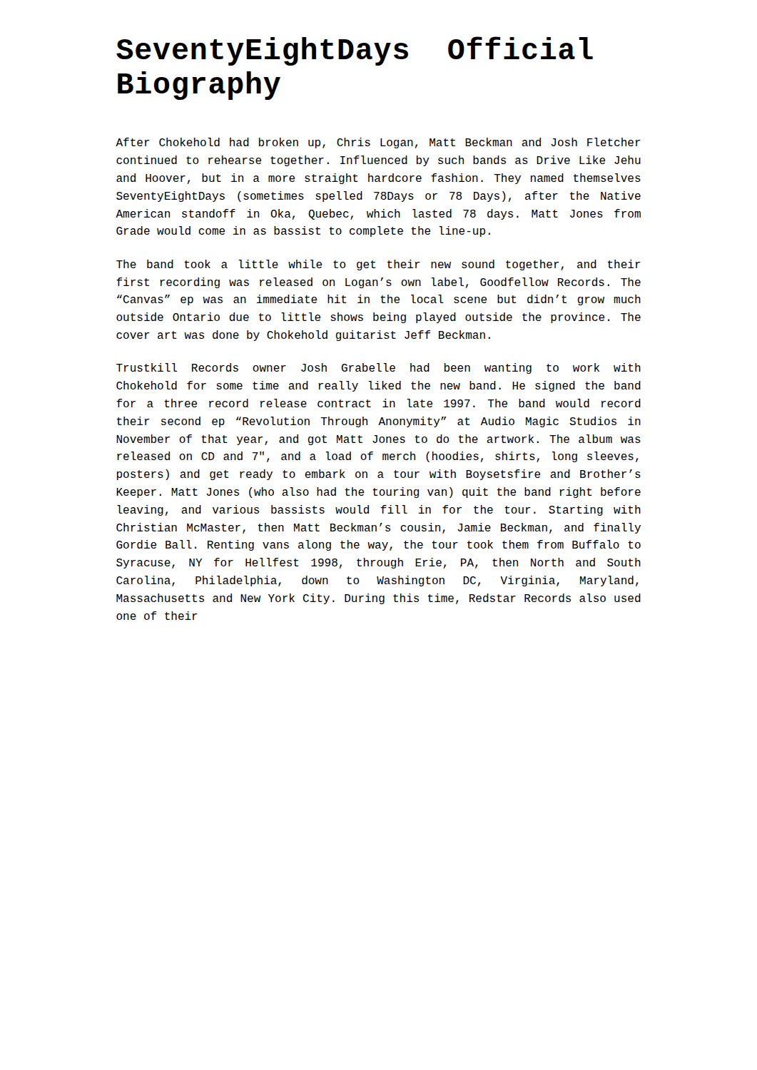SeventyEightDays Official Biography
After Chokehold had broken up, Chris Logan, Matt Beckman and Josh Fletcher continued to rehearse together. Influenced by such bands as Drive Like Jehu and Hoover, but in a more straight hardcore fashion. They named themselves SeventyEightDays (sometimes spelled 78Days or 78 Days), after the Native American standoff in Oka, Quebec, which lasted 78 days. Matt Jones from Grade would come in as bassist to complete the line-up.
The band took a little while to get their new sound together, and their first recording was released on Logan’s own label, Goodfellow Records. The “Canvas” ep was an immediate hit in the local scene but didn’t grow much outside Ontario due to little shows being played outside the province. The cover art was done by Chokehold guitarist Jeff Beckman.
Trustkill Records owner Josh Grabelle had been wanting to work with Chokehold for some time and really liked the new band. He signed the band for a three record release contract in late 1997. The band would record their second ep “Revolution Through Anonymity” at Audio Magic Studios in November of that year, and got Matt Jones to do the artwork. The album was released on CD and 7″, and a load of merch (hoodies, shirts, long sleeves, posters) and get ready to embark on a tour with Boysetsfire and Brother’s Keeper. Matt Jones (who also had the touring van) quit the band right before leaving, and various bassists would fill in for the tour. Starting with Christian McMaster, then Matt Beckman’s cousin, Jamie Beckman, and finally Gordie Ball. Renting vans along the way, the tour took them from Buffalo to Syracuse, NY for Hellfest 1998, through Erie, PA, then North and South Carolina, Philadelphia, down to Washington DC, Virginia, Maryland, Massachusetts and New York City. During this time, Redstar Records also used one of their